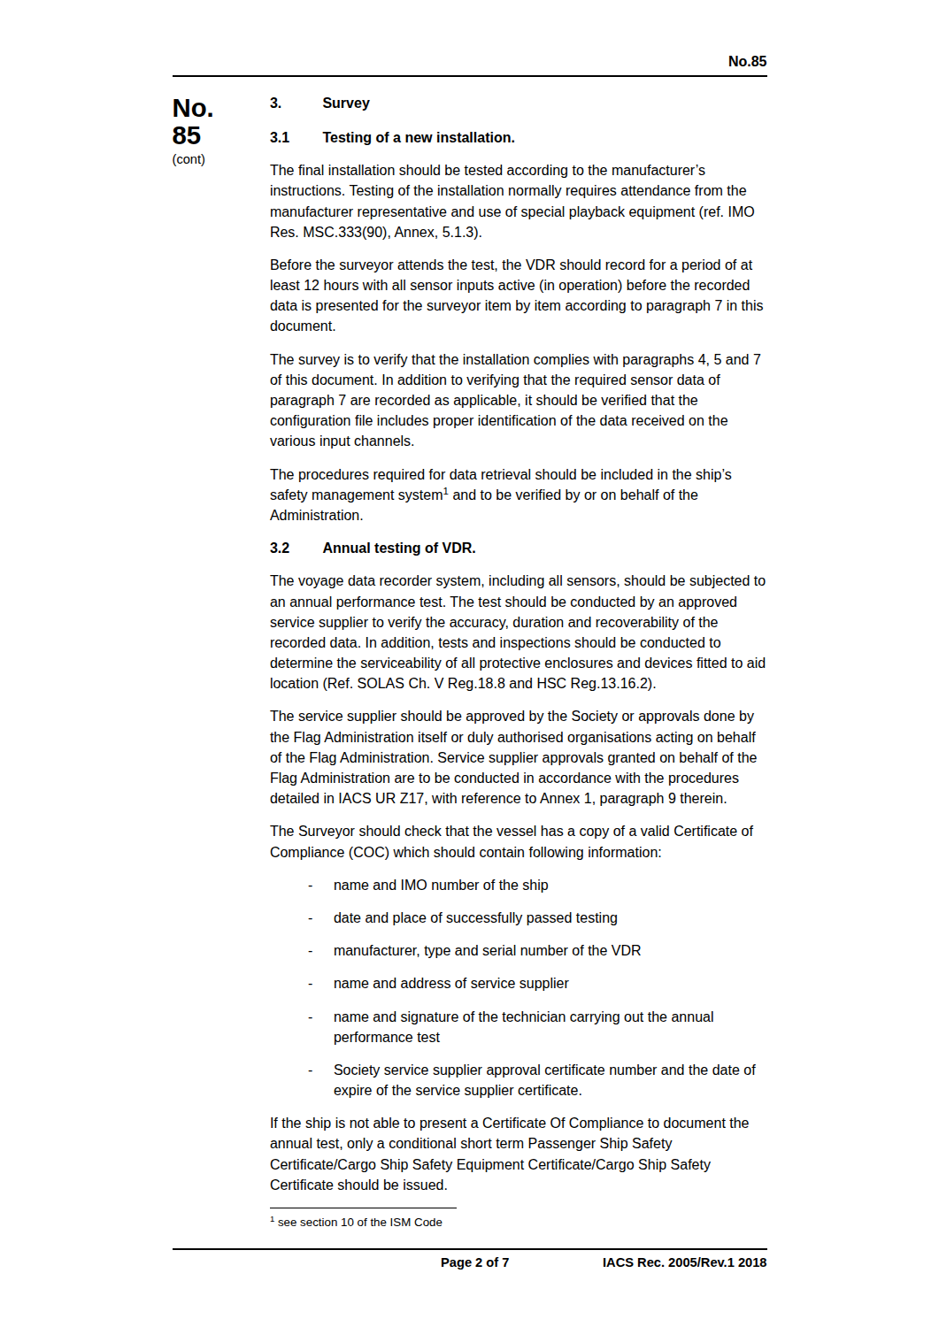No.85
No.
85
(cont)
3. Survey
3.1 Testing of a new installation.
The final installation should be tested according to the manufacturer’s instructions. Testing of the installation normally requires attendance from the manufacturer representative and use of special playback equipment (ref. IMO Res. MSC.333(90), Annex, 5.1.3).
Before the surveyor attends the test, the VDR should record for a period of at least 12 hours with all sensor inputs active (in operation) before the recorded data is presented for the surveyor item by item according to paragraph 7 in this document.
The survey is to verify that the installation complies with paragraphs 4, 5 and 7 of this document. In addition to verifying that the required sensor data of paragraph 7 are recorded as applicable, it should be verified that the configuration file includes proper identification of the data received on the various input channels.
The procedures required for data retrieval should be included in the ship’s safety management system1 and to be verified by or on behalf of the Administration.
3.2 Annual testing of VDR.
The voyage data recorder system, including all sensors, should be subjected to an annual performance test. The test should be conducted by an approved service supplier to verify the accuracy, duration and recoverability of the recorded data. In addition, tests and inspections should be conducted to determine the serviceability of all protective enclosures and devices fitted to aid location (Ref. SOLAS Ch. V Reg.18.8 and HSC Reg.13.16.2).
The service supplier should be approved by the Society or approvals done by the Flag Administration itself or duly authorised organisations acting on behalf of the Flag Administration. Service supplier approvals granted on behalf of the Flag Administration are to be conducted in accordance with the procedures detailed in IACS UR Z17, with reference to Annex 1, paragraph 9 therein.
The Surveyor should check that the vessel has a copy of a valid Certificate of Compliance (COC) which should contain following information:
name and IMO number of the ship
date and place of successfully passed testing
manufacturer, type and serial number of the VDR
name and address of service supplier
name and signature of the technician carrying out the annual performance test
Society service supplier approval certificate number and the date of expire of the service supplier certificate.
If the ship is not able to present a Certificate Of Compliance to document the annual test, only a conditional short term Passenger Ship Safety Certificate/Cargo Ship Safety Equipment Certificate/Cargo Ship Safety Certificate should be issued.
1 see section 10 of the ISM Code
Page 2 of 7 IACS Rec. 2005/Rev.1 2018